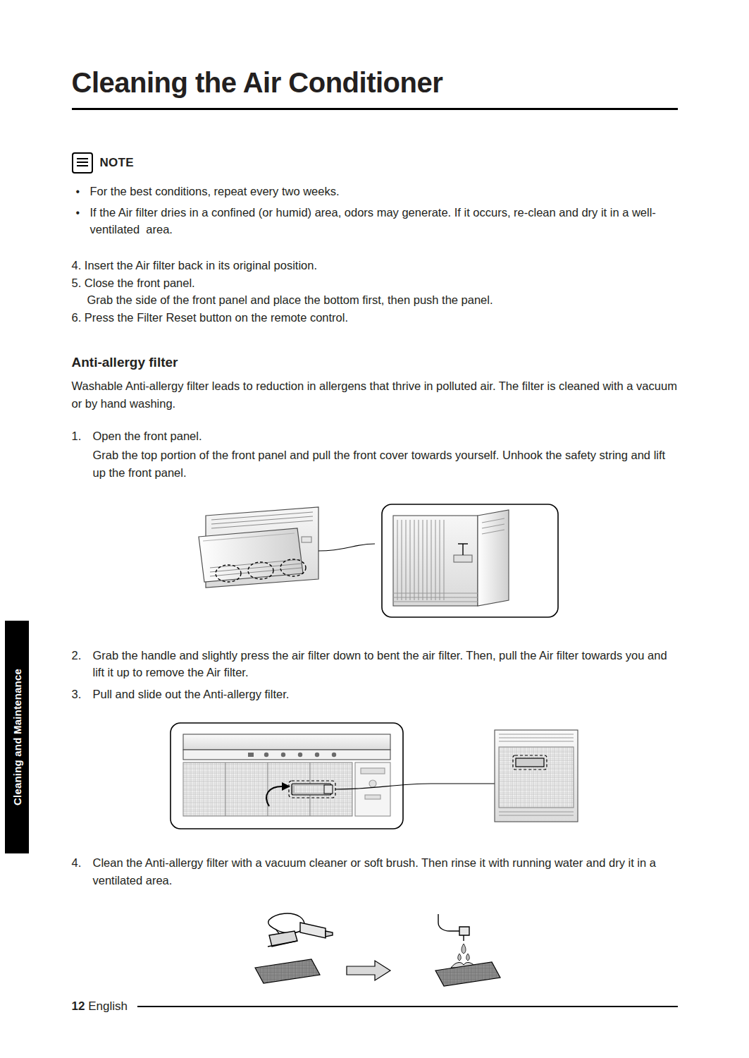Cleaning and Maintenance
Cleaning the Air Conditioner
NOTE
For the best conditions, repeat every two weeks.
If the Air filter dries in a confined (or humid) area, odors may generate. If it occurs, re-clean and dry it in a well-ventilated area.
4. Insert the Air filter back in its original position.
5. Close the front panel.
Grab the side of the front panel and place the bottom first, then push the panel.
6. Press the Filter Reset button on the remote control.
Anti-allergy filter
Washable Anti-allergy filter leads to reduction in allergens that thrive in polluted air. The filter is cleaned with a vacuum or by hand washing.
Open the front panel. Grab the top portion of the front panel and pull the front cover towards yourself. Unhook the safety string and lift up the front panel.
Grab the handle and slightly press the air filter down to bent the air filter. Then, pull the Air filter towards you and lift it up to remove the Air filter.
Pull and slide out the Anti-allergy filter.
Clean the Anti-allergy filter with a vacuum cleaner or soft brush. Then rinse it with running water and dry it in a ventilated area.
12 English